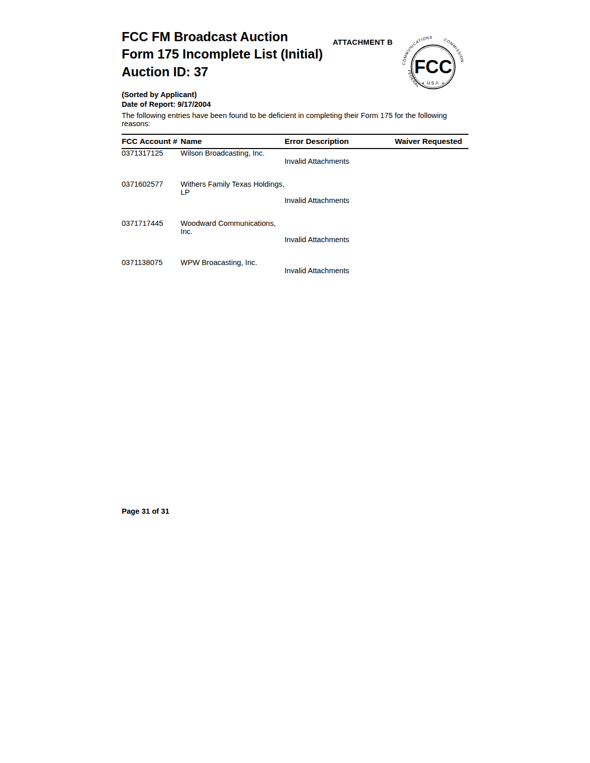ATTACHMENT B
COMMUNICATIONS COMMISSION FEDERAL FCC USA
FCC FM Broadcast Auction
Form 175 Incomplete List (Initial)
Auction ID: 37
(Sorted by Applicant)
Date of Report: 9/17/2004
The following entries have been found to be deficient in completing their Form 175 for the following reasons:
| FCC Account # | Name | Error Description | Waiver Requested |
| --- | --- | --- | --- |
| 0371317125 | Wilson Broadcasting, Inc. | | |
| | | Invalid Attachments | |
| 0371602577 | Withers Family Texas Holdings, LP | | |
| | | Invalid Attachments | |
| 0371717445 | Woodward Communications, Inc. | | |
| | | Invalid Attachments | |
| 0371138075 | WPW Broacasting, Inc. | | |
| | | Invalid Attachments | |
Page 31 of 31